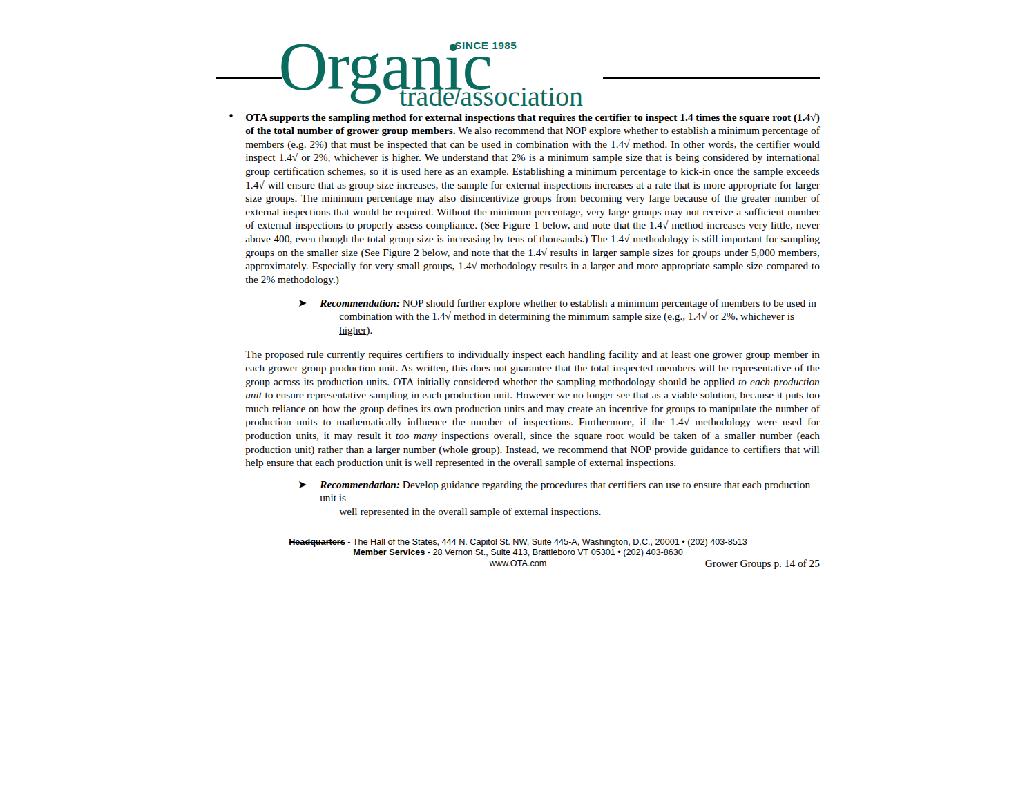Organic
SINCE 1985
trade/association
OTA supports the sampling method for external inspections that requires the certifier to inspect 1.4 times the square root (1.4√) of the total number of grower group members. We also recommend that NOP explore whether to establish a minimum percentage of members (e.g. 2%) that must be inspected that can be used in combination with the 1.4√ method. In other words, the certifier would inspect 1.4√ or 2%, whichever is higher. We understand that 2% is a minimum sample size that is being considered by international group certification schemes, so it is used here as an example. Establishing a minimum percentage to kick-in once the sample exceeds 1.4√ will ensure that as group size increases, the sample for external inspections increases at a rate that is more appropriate for larger size groups. The minimum percentage may also disincentivize groups from becoming very large because of the greater number of external inspections that would be required. Without the minimum percentage, very large groups may not receive a sufficient number of external inspections to properly assess compliance. (See Figure 1 below, and note that the 1.4√ method increases very little, never above 400, even though the total group size is increasing by tens of thousands.) The 1.4√ methodology is still important for sampling groups on the smaller size (See Figure 2 below, and note that the 1.4√ results in larger sample sizes for groups under 5,000 members, approximately. Especially for very small groups, 1.4√ methodology results in a larger and more appropriate sample size compared to the 2% methodology.)
➤ Recommendation: NOP should further explore whether to establish a minimum percentage of members to be used in combination with the 1.4√ method in determining the minimum sample size (e.g., 1.4√ or 2%, whichever is higher).
The proposed rule currently requires certifiers to individually inspect each handling facility and at least one grower group member in each grower group production unit. As written, this does not guarantee that the total inspected members will be representative of the group across its production units. OTA initially considered whether the sampling methodology should be applied to each production unit to ensure representative sampling in each production unit. However we no longer see that as a viable solution, because it puts too much reliance on how the group defines its own production units and may create an incentive for groups to manipulate the number of production units to mathematically influence the number of inspections. Furthermore, if the 1.4√ methodology were used for production units, it may result it too many inspections overall, since the square root would be taken of a smaller number (each production unit) rather than a larger number (whole group). Instead, we recommend that NOP provide guidance to certifiers that will help ensure that each production unit is well represented in the overall sample of external inspections.
➤ Recommendation: Develop guidance regarding the procedures that certifiers can use to ensure that each production unit is well represented in the overall sample of external inspections.
Headquarters - The Hall of the States, 444 N. Capitol St. NW, Suite 445-A, Washington, D.C., 20001 • (202) 403-8513
Member Services - 28 Vernon St., Suite 413, Brattleboro VT 05301 • (202) 403-8630
www.OTA.com
Grower Groups p. 14 of 25